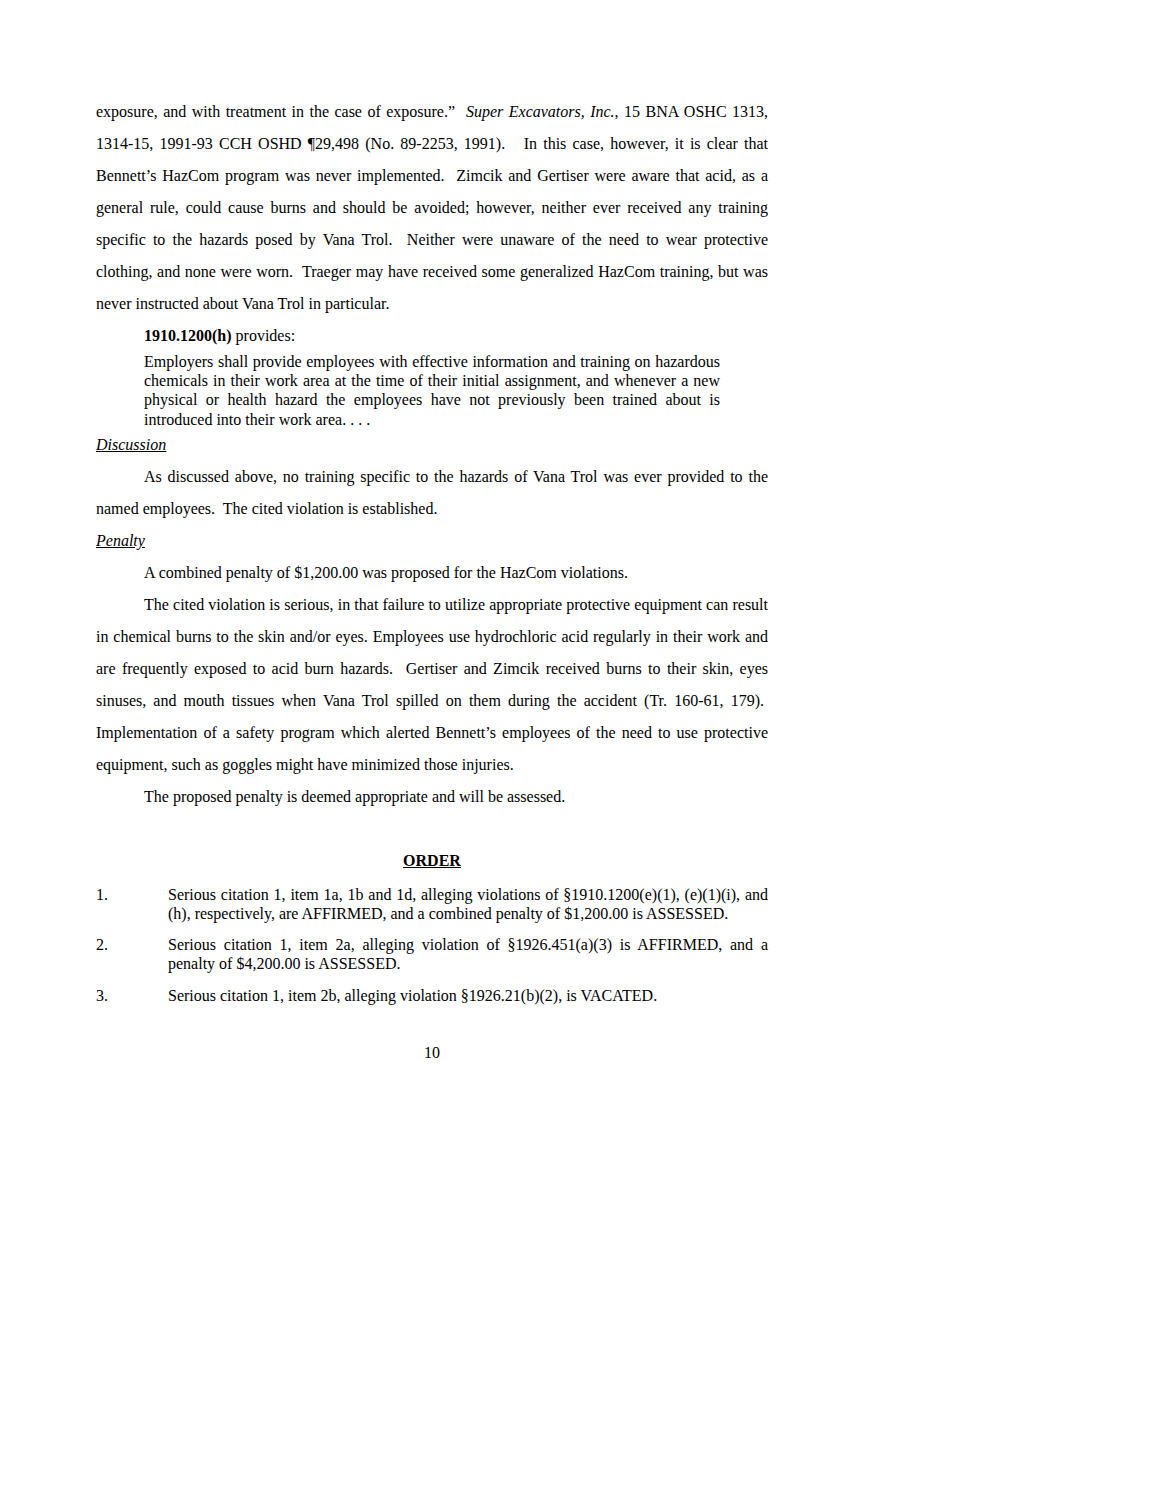exposure, and with treatment in the case of exposure.” Super Excavators, Inc., 15 BNA OSHC 1313, 1314-15, 1991-93 CCH OSHD ¶29,498 (No. 89-2253, 1991). In this case, however, it is clear that Bennett’s HazCom program was never implemented. Zimcik and Gertiser were aware that acid, as a general rule, could cause burns and should be avoided; however, neither ever received any training specific to the hazards posed by Vana Trol. Neither were unaware of the need to wear protective clothing, and none were worn. Traeger may have received some generalized HazCom training, but was never instructed about Vana Trol in particular.
1910.1200(h) provides:
Employers shall provide employees with effective information and training on hazardous chemicals in their work area at the time of their initial assignment, and whenever a new physical or health hazard the employees have not previously been trained about is introduced into their work area. . . .
Discussion
As discussed above, no training specific to the hazards of Vana Trol was ever provided to the named employees. The cited violation is established.
Penalty
A combined penalty of $1,200.00 was proposed for the HazCom violations.
The cited violation is serious, in that failure to utilize appropriate protective equipment can result in chemical burns to the skin and/or eyes. Employees use hydrochloric acid regularly in their work and are frequently exposed to acid burn hazards. Gertiser and Zimcik received burns to their skin, eyes sinuses, and mouth tissues when Vana Trol spilled on them during the accident (Tr. 160-61, 179). Implementation of a safety program which alerted Bennett’s employees of the need to use protective equipment, such as goggles might have minimized those injuries.
The proposed penalty is deemed appropriate and will be assessed.
ORDER
1. Serious citation 1, item 1a, 1b and 1d, alleging violations of §1910.1200(e)(1), (e)(1)(i), and (h), respectively, are AFFIRMED, and a combined penalty of $1,200.00 is ASSESSED.
2. Serious citation 1, item 2a, alleging violation of §1926.451(a)(3) is AFFIRMED, and a penalty of $4,200.00 is ASSESSED.
3. Serious citation 1, item 2b, alleging violation §1926.21(b)(2), is VACATED.
10